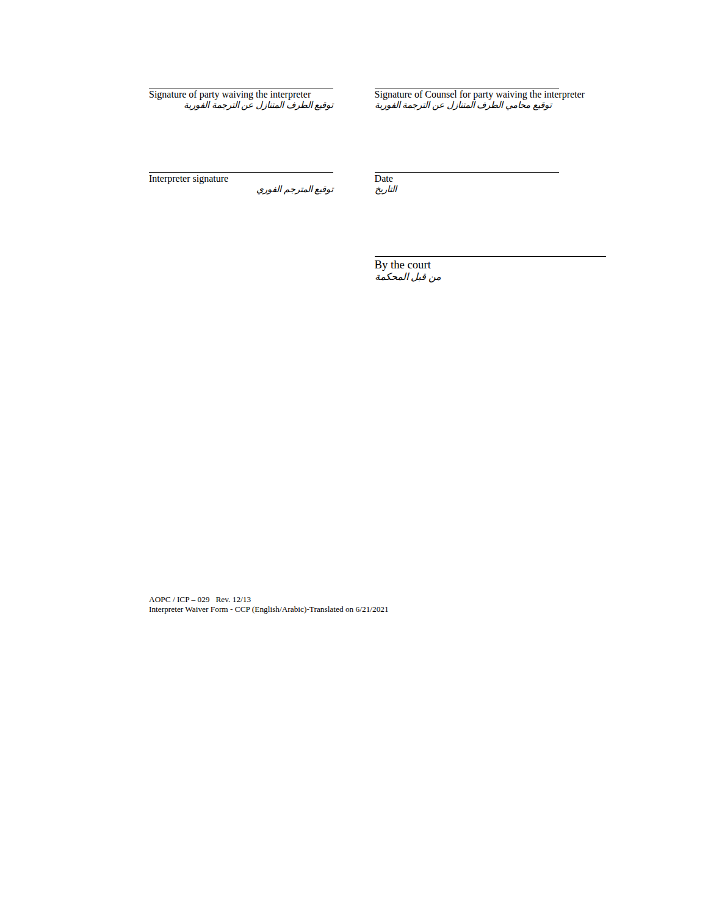| Signature of party waiving the interpreter توقيع الطرف المتنازل عن الترجمة الفورية | Signature of Counsel for party waiving the interpreter توقيع محامي الطرف المتنازل عن الترجمة الفورية |
| Interpreter signature توقيع المترجم الفوري | Date التاريخ |
By the court
من قبل المحكمة
AOPC / ICP – 029 Rev. 12/13
Interpreter Waiver Form - CCP (English/Arabic)-Translated on 6/21/2021